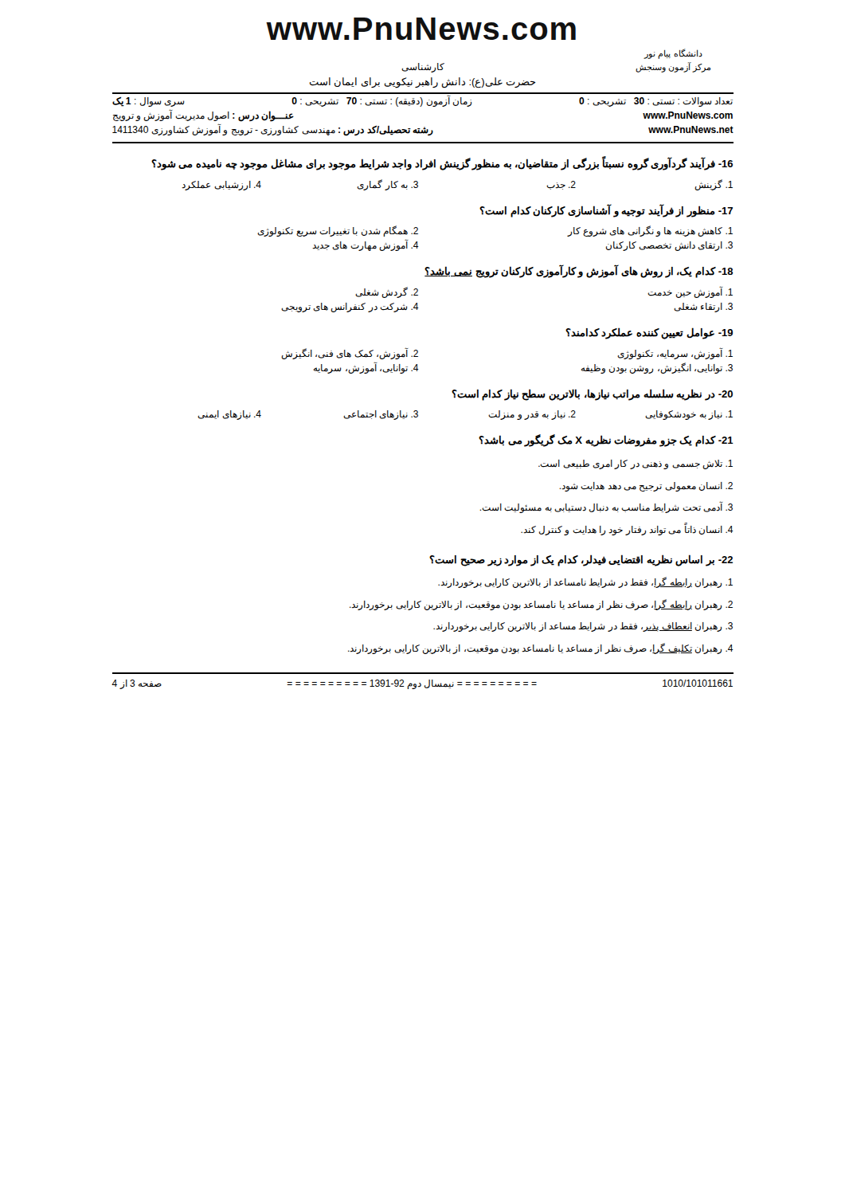www.PnuNews.com
دانشگاه پیام نور
مرکز آزمون وسنجش
کارشناسی حضرت علی(ع): دانش راهبر نیکویی برای ایمان است
تعداد سوالات : تستی : 30 تشریحی : 0
زمان آزمون (دقیقه) : تستی : 70 تشریحی : 0
سری سوال : 1 یک
www.PnuNews.com
عنـــوان درس : اصول مدیریت آموزش و ترویج
www.PnuNews.net
رشته تحصیلی/کد درس : مهندسی کشاورزی - ترویج و آموزش کشاورزی 1411340
16- فرآیند گردآوری گروه نسبتاً بزرگی از متقاضیان، به منظور گزینش افراد واجد شرایط موجود برای مشاغل موجود چه نامیده می شود؟
1. گزینش
2. جذب
3. به کار گماری
4. ارزشیابی عملکرد
17- منظور از فرآیند توجیه و آشناسازی کارکنان کدام است؟
1. کاهش هزینه ها و نگرانی های شروع کار
2. همگام شدن با تغییرات سریع تکنولوژی
3. ارتقای دانش تخصصی کارکنان
4. آموزش مهارت های جدید
18- کدام یک، از روش های آموزش و کارآموزی کارکنان ترویج نمی باشد؟
1. آموزش حین خدمت
2. گردش شغلی
3. ارتقاء شغلی
4. شرکت در کنفرانس های ترویجی
19- عوامل تعیین کننده عملکرد کدامند؟
1. آموزش، سرمایه، تکنولوژی
2. آموزش، کمک های فنی، انگیزش
3. توانایی، انگیزش، روشن بودن وظیفه
4. توانایی، آموزش، سرمایه
20- در نظریه سلسله مراتب نیازها، بالاترین سطح نیاز کدام است؟
1. نیاز به خودشکوفایی
2. نیاز به قدر و منزلت
3. نیازهای اجتماعی
4. نیازهای ایمنی
21- کدام یک جزو مفروضات نظریه X مک گریگور می باشد؟
1. تلاش جسمی و ذهنی در کار امری طبیعی است.
2. انسان معمولی ترجیح می دهد هدایت شود.
3. آدمی تحت شرایط مناسب به دنبال دستیابی به مسئولیت است.
4. انسان ذاتاً می تواند رفتار خود را هدایت و کنترل کند.
22- بر اساس نظریه اقتضایی فیدلر، کدام یک از موارد زیر صحیح است؟
1. رهبران رابطه گرا، فقط در شرایط نامساعد از بالاترین کارایی برخوردارند.
2. رهبران رابطه گرا، صرف نظر از مساعد یا نامساعد بودن موقعیت، از بالاترین کارایی برخوردارند.
3. رهبران انعطاف پذیر، فقط در شرایط مساعد از بالاترین کارایی برخوردارند.
4. رهبران تکلیف گرا، صرف نظر از مساعد یا نامساعد بودن موقعیت، از بالاترین کارایی برخوردارند.
1010/101011661
= = = = = = = = = = نیمسال دوم 92-1391 = = = = = = = = = =
صفحه 3 از 4